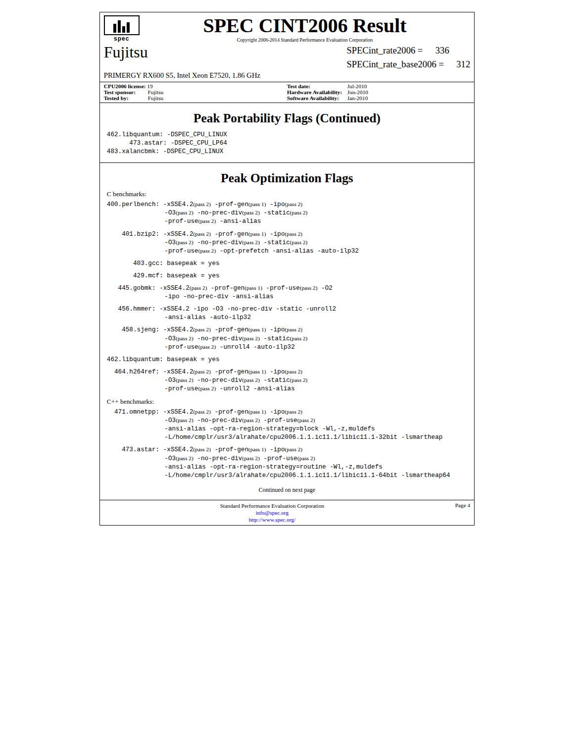spec
SPEC CINT2006 Result
Copyright 2006-2014 Standard Performance Evaluation Corporation
Fujitsu
SPECint_rate2006 = 336
SPECint_rate_base2006 = 312
PRIMERGY RX600 S5, Intel Xeon E7520, 1.86 GHz
CPU2006 license: 19
Test sponsor: Fujitsu
Tested by: Fujitsu
Test date: Jul-2010
Hardware Availability: Jun-2010
Software Availability: Jan-2010
Peak Portability Flags (Continued)
462.libquantum: -DSPEC_CPU_LINUX
473.astar: -DSPEC_CPU_LP64
483.xalancbmk: -DSPEC_CPU_LINUX
Peak Optimization Flags
C benchmarks:
400.perlbench: -xSSE4.2(pass 2) -prof-gen(pass 1) -ipo(pass 2)
-O3(pass 2) -no-prec-div(pass 2) -static(pass 2)
-prof-use(pass 2) -ansi-alias
401.bzip2: -xSSE4.2(pass 2) -prof-gen(pass 1) -ipo(pass 2)
-O3(pass 2) -no-prec-div(pass 2) -static(pass 2)
-prof-use(pass 2) -opt-prefetch -ansi-alias -auto-ilp32
403.gcc: basepeak = yes
429.mcf: basepeak = yes
445.gobmk: -xSSE4.2(pass 2) -prof-gen(pass 1) -prof-use(pass 2) -O2
-ipo -no-prec-div -ansi-alias
456.hmmer: -xSSE4.2 -ipo -O3 -no-prec-div -static -unroll2
-ansi-alias -auto-ilp32
458.sjeng: -xSSE4.2(pass 2) -prof-gen(pass 1) -ipo(pass 2)
-O3(pass 2) -no-prec-div(pass 2) -static(pass 2)
-prof-use(pass 2) -unroll4 -auto-ilp32
462.libquantum: basepeak = yes
464.h264ref: -xSSE4.2(pass 2) -prof-gen(pass 1) -ipo(pass 2)
-O3(pass 2) -no-prec-div(pass 2) -static(pass 2)
-prof-use(pass 2) -unroll2 -ansi-alias
C++ benchmarks:
471.omnetpp: -xSSE4.2(pass 2) -prof-gen(pass 1) -ipo(pass 2)
-O3(pass 2) -no-prec-div(pass 2) -prof-use(pass 2)
-ansi-alias -opt-ra-region-strategy=block -Wl,-z,muldefs
-L/home/cmplr/usr3/alrahate/cpu2006.1.1.ic11.1/libic11.1-32bit -lsmartheap
473.astar: -xSSE4.2(pass 2) -prof-gen(pass 1) -ipo(pass 2)
-O3(pass 2) -no-prec-div(pass 2) -prof-use(pass 2)
-ansi-alias -opt-ra-region-strategy=routine -Wl,-z,muldefs
-L/home/cmplr/usr3/alrahate/cpu2006.1.1.ic11.1/libic11.1-64bit -lsmartheap64
Continued on next page
Standard Performance Evaluation Corporation
info@spec.org
http://www.spec.org/
Page 4